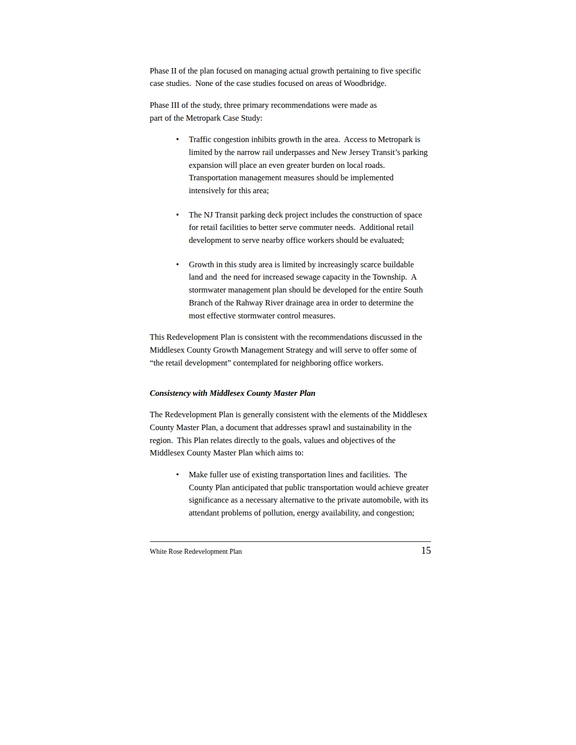Phase II of the plan focused on managing actual growth pertaining to five specific case studies. None of the case studies focused on areas of Woodbridge.
Phase III of the study, three primary recommendations were made as
part of the Metropark Case Study:
Traffic congestion inhibits growth in the area. Access to Metropark is limited by the narrow rail underpasses and New Jersey Transit’s parking expansion will place an even greater burden on local roads. Transportation management measures should be implemented intensively for this area;
The NJ Transit parking deck project includes the construction of space for retail facilities to better serve commuter needs. Additional retail development to serve nearby office workers should be evaluated;
Growth in this study area is limited by increasingly scarce buildable land and the need for increased sewage capacity in the Township. A stormwater management plan should be developed for the entire South Branch of the Rahway River drainage area in order to determine the most effective stormwater control measures.
This Redevelopment Plan is consistent with the recommendations discussed in the Middlesex County Growth Management Strategy and will serve to offer some of “the retail development” contemplated for neighboring office workers.
Consistency with Middlesex County Master Plan
The Redevelopment Plan is generally consistent with the elements of the Middlesex County Master Plan, a document that addresses sprawl and sustainability in the region. This Plan relates directly to the goals, values and objectives of the Middlesex County Master Plan which aims to:
Make fuller use of existing transportation lines and facilities. The County Plan anticipated that public transportation would achieve greater significance as a necessary alternative to the private automobile, with its attendant problems of pollution, energy availability, and congestion;
White Rose Redevelopment Plan 15